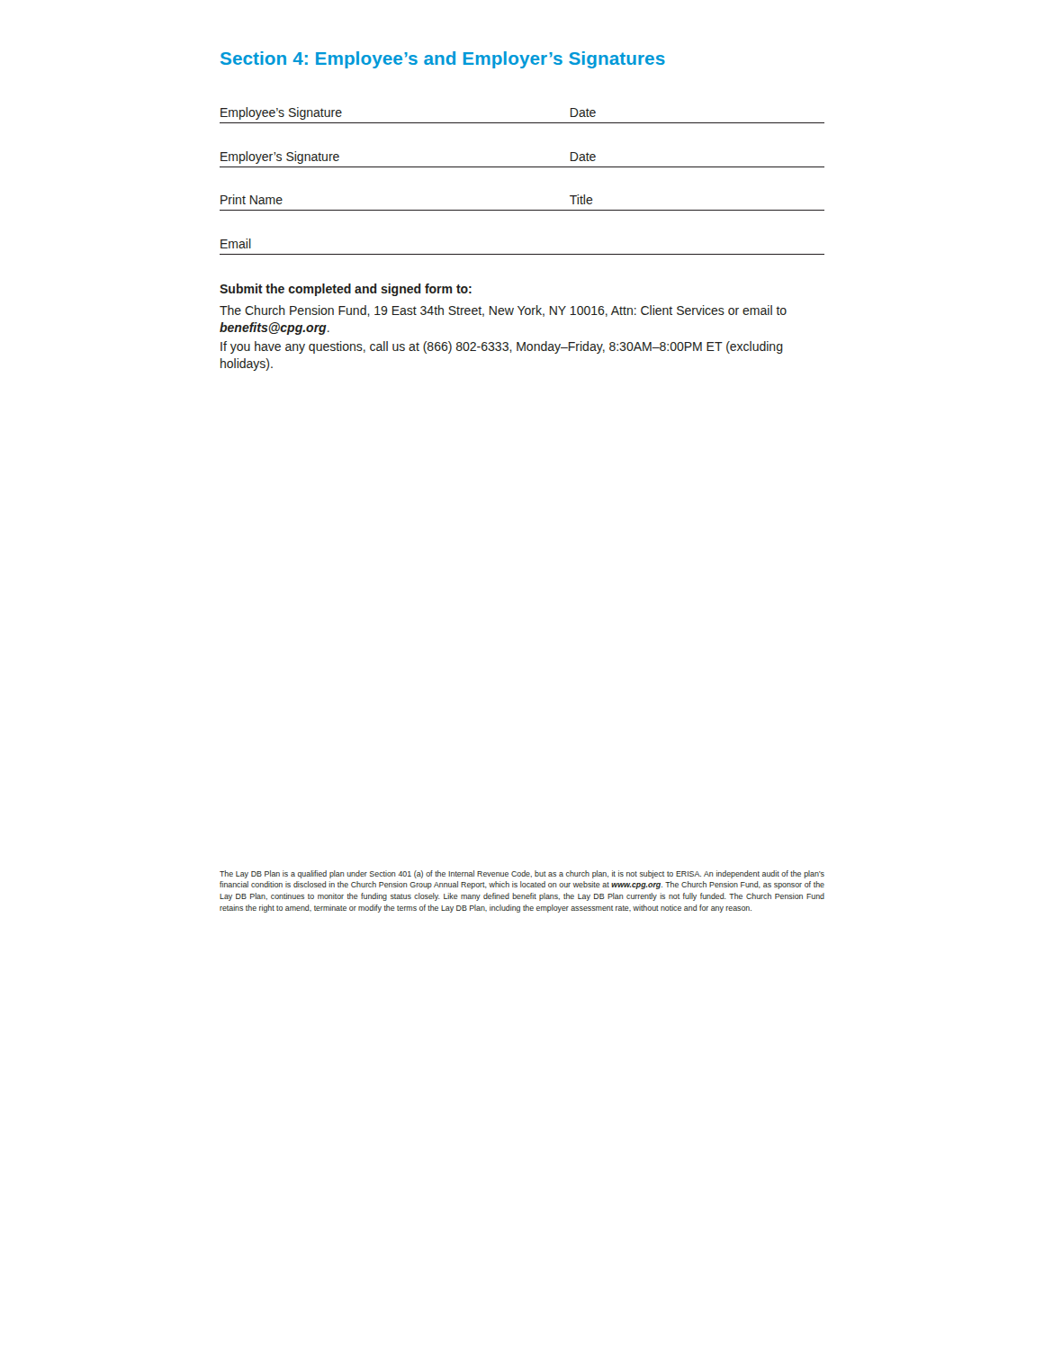Section 4: Employee’s and Employer’s Signatures
Employee’s Signature
Date
Employer’s Signature
Date
Print Name
Title
Email
Submit the completed and signed form to:
The Church Pension Fund, 19 East 34th Street, New York, NY 10016, Attn: Client Services or email to benefits@cpg.org.
If you have any questions, call us at (866) 802-6333, Monday–Friday, 8:30AM–8:00PM ET (excluding holidays).
The Lay DB Plan is a qualified plan under Section 401 (a) of the Internal Revenue Code, but as a church plan, it is not subject to ERISA. An independent audit of the plan’s financial condition is disclosed in the Church Pension Group Annual Report, which is located on our website at www.cpg.org. The Church Pension Fund, as sponsor of the Lay DB Plan, continues to monitor the funding status closely. Like many defined benefit plans, the Lay DB Plan currently is not fully funded. The Church Pension Fund retains the right to amend, terminate or modify the terms of the Lay DB Plan, including the employer assessment rate, without notice and for any reason.